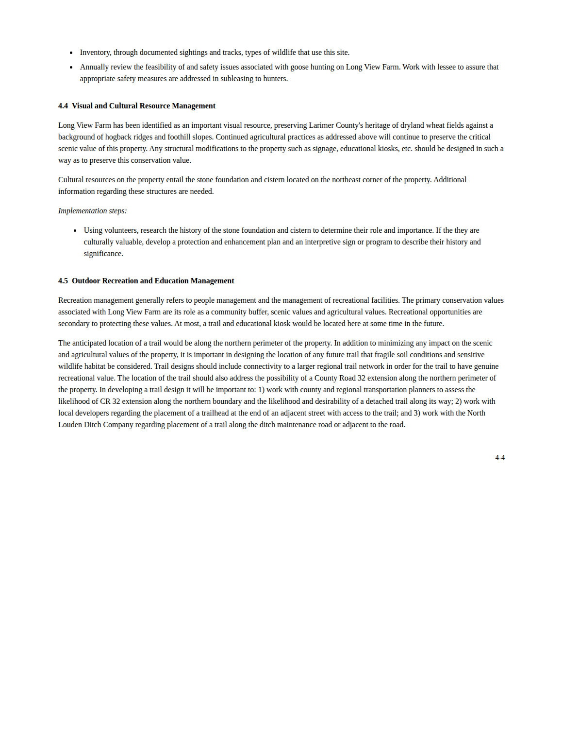Inventory, through documented sightings and tracks, types of wildlife that use this site.
Annually review the feasibility of and safety issues associated with goose hunting on Long View Farm. Work with lessee to assure that appropriate safety measures are addressed in subleasing to hunters.
4.4 Visual and Cultural Resource Management
Long View Farm has been identified as an important visual resource, preserving Larimer County's heritage of dryland wheat fields against a background of hogback ridges and foothill slopes. Continued agricultural practices as addressed above will continue to preserve the critical scenic value of this property. Any structural modifications to the property such as signage, educational kiosks, etc. should be designed in such a way as to preserve this conservation value.
Cultural resources on the property entail the stone foundation and cistern located on the northeast corner of the property. Additional information regarding these structures are needed.
Implementation steps:
Using volunteers, research the history of the stone foundation and cistern to determine their role and importance. If the they are culturally valuable, develop a protection and enhancement plan and an interpretive sign or program to describe their history and significance.
4.5 Outdoor Recreation and Education Management
Recreation management generally refers to people management and the management of recreational facilities. The primary conservation values associated with Long View Farm are its role as a community buffer, scenic values and agricultural values. Recreational opportunities are secondary to protecting these values. At most, a trail and educational kiosk would be located here at some time in the future.
The anticipated location of a trail would be along the northern perimeter of the property. In addition to minimizing any impact on the scenic and agricultural values of the property, it is important in designing the location of any future trail that fragile soil conditions and sensitive wildlife habitat be considered. Trail designs should include connectivity to a larger regional trail network in order for the trail to have genuine recreational value. The location of the trail should also address the possibility of a County Road 32 extension along the northern perimeter of the property. In developing a trail design it will be important to: 1) work with county and regional transportation planners to assess the likelihood of CR 32 extension along the northern boundary and the likelihood and desirability of a detached trail along its way; 2) work with local developers regarding the placement of a trailhead at the end of an adjacent street with access to the trail; and 3) work with the North Louden Ditch Company regarding placement of a trail along the ditch maintenance road or adjacent to the road.
4-4